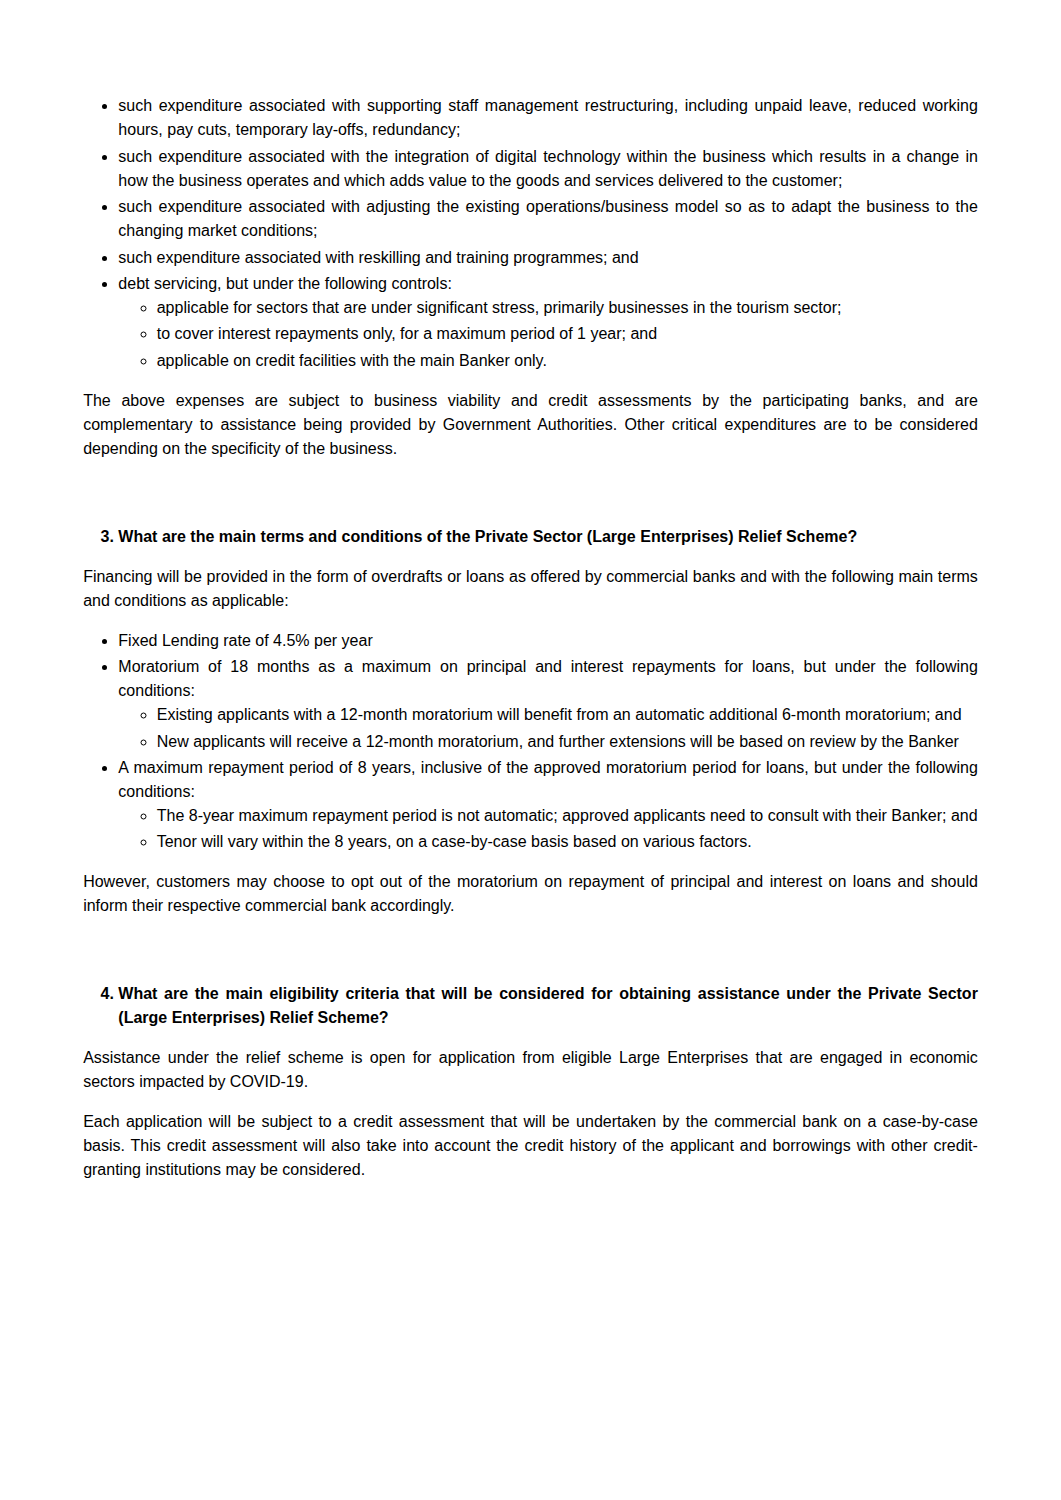such expenditure associated with supporting staff management restructuring, including unpaid leave, reduced working hours, pay cuts, temporary lay-offs, redundancy;
such expenditure associated with the integration of digital technology within the business which results in a change in how the business operates and which adds value to the goods and services delivered to the customer;
such expenditure associated with adjusting the existing operations/business model so as to adapt the business to the changing market conditions;
such expenditure associated with reskilling and training programmes; and
debt servicing, but under the following controls:
applicable for sectors that are under significant stress, primarily businesses in the tourism sector;
to cover interest repayments only, for a maximum period of 1 year; and
applicable on credit facilities with the main Banker only.
The above expenses are subject to business viability and credit assessments by the participating banks, and are complementary to assistance being provided by Government Authorities. Other critical expenditures are to be considered depending on the specificity of the business.
What are the main terms and conditions of the Private Sector (Large Enterprises) Relief Scheme?
Financing will be provided in the form of overdrafts or loans as offered by commercial banks and with the following main terms and conditions as applicable:
Fixed Lending rate of 4.5% per year
Moratorium of 18 months as a maximum on principal and interest repayments for loans, but under the following conditions:
Existing applicants with a 12-month moratorium will benefit from an automatic additional 6-month moratorium; and
New applicants will receive a 12-month moratorium, and further extensions will be based on review by the Banker
A maximum repayment period of 8 years, inclusive of the approved moratorium period for loans, but under the following conditions:
The 8-year maximum repayment period is not automatic; approved applicants need to consult with their Banker; and
Tenor will vary within the 8 years, on a case-by-case basis based on various factors.
However, customers may choose to opt out of the moratorium on repayment of principal and interest on loans and should inform their respective commercial bank accordingly.
What are the main eligibility criteria that will be considered for obtaining assistance under the Private Sector (Large Enterprises) Relief Scheme?
Assistance under the relief scheme is open for application from eligible Large Enterprises that are engaged in economic sectors impacted by COVID-19.
Each application will be subject to a credit assessment that will be undertaken by the commercial bank on a case-by-case basis. This credit assessment will also take into account the credit history of the applicant and borrowings with other credit-granting institutions may be considered.